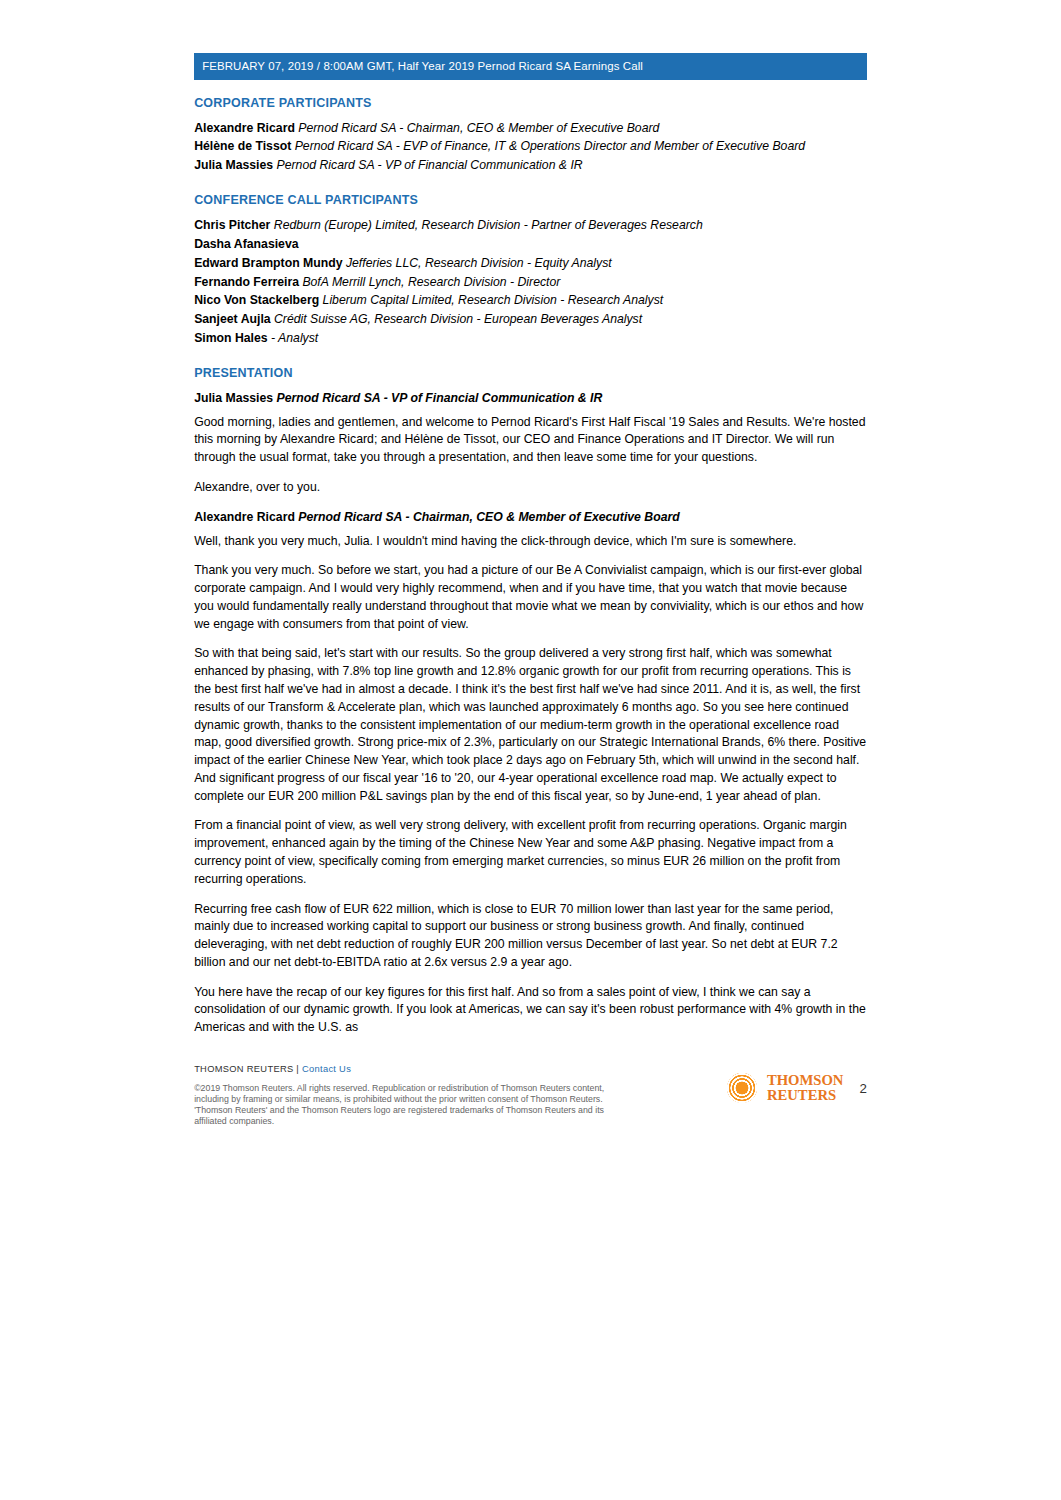FEBRUARY 07, 2019 / 8:00AM GMT, Half Year 2019 Pernod Ricard SA Earnings Call
CORPORATE PARTICIPANTS
Alexandre Ricard Pernod Ricard SA - Chairman, CEO & Member of Executive Board
Hélène de Tissot Pernod Ricard SA - EVP of Finance, IT & Operations Director and Member of Executive Board
Julia Massies Pernod Ricard SA - VP of Financial Communication & IR
CONFERENCE CALL PARTICIPANTS
Chris Pitcher Redburn (Europe) Limited, Research Division - Partner of Beverages Research
Dasha Afanasieva
Edward Brampton Mundy Jefferies LLC, Research Division - Equity Analyst
Fernando Ferreira BofA Merrill Lynch, Research Division - Director
Nico Von Stackelberg Liberum Capital Limited, Research Division - Research Analyst
Sanjeet Aujla Crédit Suisse AG, Research Division - European Beverages Analyst
Simon Hales - Analyst
PRESENTATION
Julia Massies Pernod Ricard SA - VP of Financial Communication & IR
Good morning, ladies and gentlemen, and welcome to Pernod Ricard's First Half Fiscal '19 Sales and Results. We're hosted this morning by Alexandre Ricard; and Hélène de Tissot, our CEO and Finance Operations and IT Director. We will run through the usual format, take you through a presentation, and then leave some time for your questions.
Alexandre, over to you.
Alexandre Ricard Pernod Ricard SA - Chairman, CEO & Member of Executive Board
Well, thank you very much, Julia. I wouldn't mind having the click-through device, which I'm sure is somewhere.
Thank you very much. So before we start, you had a picture of our Be A Convivialist campaign, which is our first-ever global corporate campaign. And I would very highly recommend, when and if you have time, that you watch that movie because you would fundamentally really understand throughout that movie what we mean by conviviality, which is our ethos and how we engage with consumers from that point of view.
So with that being said, let's start with our results. So the group delivered a very strong first half, which was somewhat enhanced by phasing, with 7.8% top line growth and 12.8% organic growth for our profit from recurring operations. This is the best first half we've had in almost a decade. I think it's the best first half we've had since 2011. And it is, as well, the first results of our Transform & Accelerate plan, which was launched approximately 6 months ago. So you see here continued dynamic growth, thanks to the consistent implementation of our medium-term growth in the operational excellence road map, good diversified growth. Strong price-mix of 2.3%, particularly on our Strategic International Brands, 6% there. Positive impact of the earlier Chinese New Year, which took place 2 days ago on February 5th, which will unwind in the second half. And significant progress of our fiscal year '16 to '20, our 4-year operational excellence road map. We actually expect to complete our EUR 200 million P&L savings plan by the end of this fiscal year, so by June-end, 1 year ahead of plan.
From a financial point of view, as well very strong delivery, with excellent profit from recurring operations. Organic margin improvement, enhanced again by the timing of the Chinese New Year and some A&P phasing. Negative impact from a currency point of view, specifically coming from emerging market currencies, so minus EUR 26 million on the profit from recurring operations.
Recurring free cash flow of EUR 622 million, which is close to EUR 70 million lower than last year for the same period, mainly due to increased working capital to support our business or strong business growth. And finally, continued deleveraging, with net debt reduction of roughly EUR 200 million versus December of last year. So net debt at EUR 7.2 billion and our net debt-to-EBITDA ratio at 2.6x versus 2.9 a year ago.
You here have the recap of our key figures for this first half. And so from a sales point of view, I think we can say a consolidation of our dynamic growth. If you look at Americas, we can say it's been robust performance with 4% growth in the Americas and with the U.S. as
THOMSON REUTERS | Contact Us
©2019 Thomson Reuters. All rights reserved. Republication or redistribution of Thomson Reuters content, including by framing or similar means, is prohibited without the prior written consent of Thomson Reuters. 'Thomson Reuters' and the Thomson Reuters logo are registered trademarks of Thomson Reuters and its affiliated companies.
THOMSONREUTERS 2